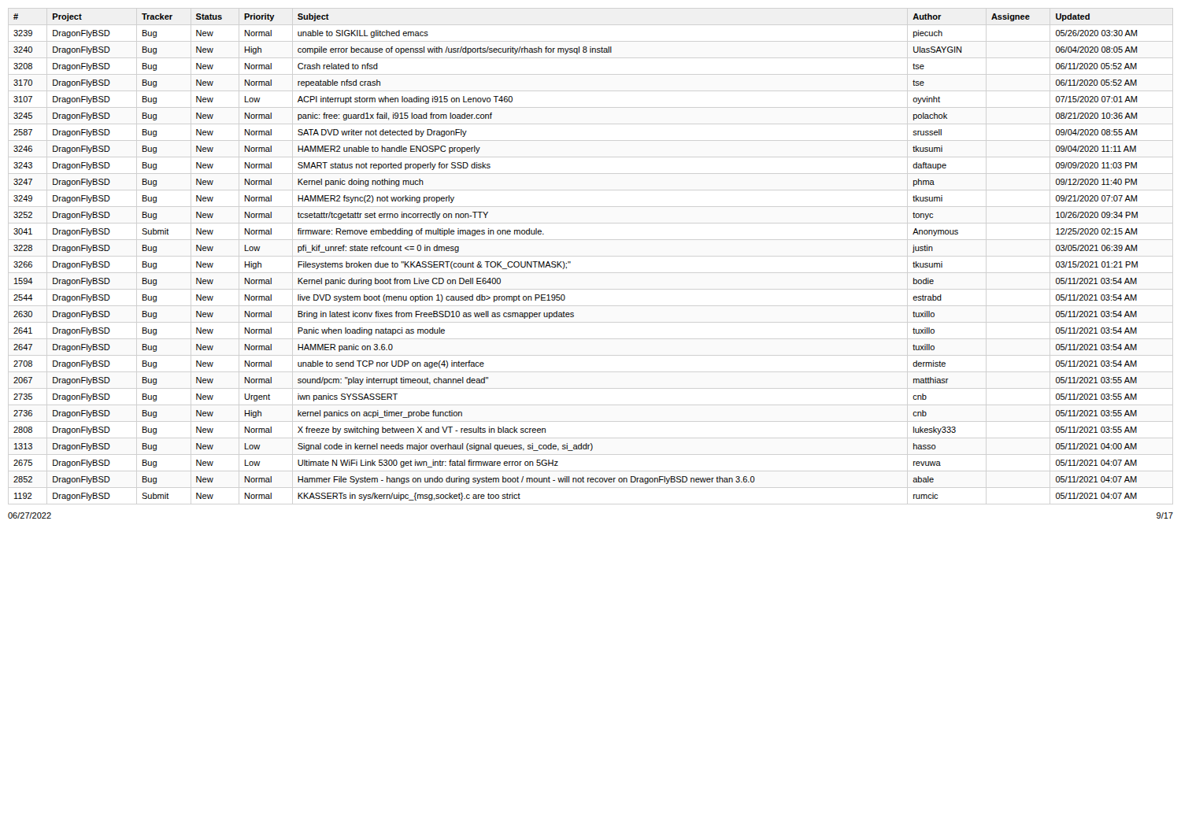| # | Project | Tracker | Status | Priority | Subject | Author | Assignee | Updated |
| --- | --- | --- | --- | --- | --- | --- | --- | --- |
| 3239 | DragonFlyBSD | Bug | New | Normal | unable to SIGKILL glitched emacs | piecuch | | 05/26/2020 03:30 AM |
| 3240 | DragonFlyBSD | Bug | New | High | compile error because of openssl with /usr/dports/security/rhash for mysql 8 install | UlasSAYGIN | | 06/04/2020 08:05 AM |
| 3208 | DragonFlyBSD | Bug | New | Normal | Crash related to nfsd | tse | | 06/11/2020 05:52 AM |
| 3170 | DragonFlyBSD | Bug | New | Normal | repeatable nfsd crash | tse | | 06/11/2020 05:52 AM |
| 3107 | DragonFlyBSD | Bug | New | Low | ACPI interrupt storm when loading i915 on Lenovo T460 | oyvinht | | 07/15/2020 07:01 AM |
| 3245 | DragonFlyBSD | Bug | New | Normal | panic: free: guard1x fail, i915 load from loader.conf | polachok | | 08/21/2020 10:36 AM |
| 2587 | DragonFlyBSD | Bug | New | Normal | SATA DVD writer not detected by DragonFly | srussell | | 09/04/2020 08:55 AM |
| 3246 | DragonFlyBSD | Bug | New | Normal | HAMMER2 unable to handle ENOSPC properly | tkusumi | | 09/04/2020 11:11 AM |
| 3243 | DragonFlyBSD | Bug | New | Normal | SMART status not reported properly for SSD disks | daftaupe | | 09/09/2020 11:03 PM |
| 3247 | DragonFlyBSD | Bug | New | Normal | Kernel panic doing nothing much | phma | | 09/12/2020 11:40 PM |
| 3249 | DragonFlyBSD | Bug | New | Normal | HAMMER2 fsync(2) not working properly | tkusumi | | 09/21/2020 07:07 AM |
| 3252 | DragonFlyBSD | Bug | New | Normal | tcsetattr/tcgetattr set errno incorrectly on non-TTY | tonyc | | 10/26/2020 09:34 PM |
| 3041 | DragonFlyBSD | Submit | New | Normal | firmware: Remove embedding of multiple images in one module. | Anonymous | | 12/25/2020 02:15 AM |
| 3228 | DragonFlyBSD | Bug | New | Low | pfi_kif_unref: state refcount <= 0 in dmesg | justin | | 03/05/2021 06:39 AM |
| 3266 | DragonFlyBSD | Bug | New | High | Filesystems broken due to "KKASSERT(count & TOK_COUNTMASK);" | tkusumi | | 03/15/2021 01:21 PM |
| 1594 | DragonFlyBSD | Bug | New | Normal | Kernel panic during boot from Live CD on Dell E6400 | bodie | | 05/11/2021 03:54 AM |
| 2544 | DragonFlyBSD | Bug | New | Normal | live DVD system boot (menu option 1) caused db> prompt on PE1950 | estrabd | | 05/11/2021 03:54 AM |
| 2630 | DragonFlyBSD | Bug | New | Normal | Bring in latest iconv fixes from FreeBSD10 as well as csmapper updates | tuxillo | | 05/11/2021 03:54 AM |
| 2641 | DragonFlyBSD | Bug | New | Normal | Panic when loading natapci as module | tuxillo | | 05/11/2021 03:54 AM |
| 2647 | DragonFlyBSD | Bug | New | Normal | HAMMER panic on 3.6.0 | tuxillo | | 05/11/2021 03:54 AM |
| 2708 | DragonFlyBSD | Bug | New | Normal | unable to send TCP nor UDP on age(4) interface | dermiste | | 05/11/2021 03:54 AM |
| 2067 | DragonFlyBSD | Bug | New | Normal | sound/pcm: "play interrupt timeout, channel dead" | matthiasr | | 05/11/2021 03:55 AM |
| 2735 | DragonFlyBSD | Bug | New | Urgent | iwn panics SYSSASSERT | cnb | | 05/11/2021 03:55 AM |
| 2736 | DragonFlyBSD | Bug | New | High | kernel panics on acpi_timer_probe function | cnb | | 05/11/2021 03:55 AM |
| 2808 | DragonFlyBSD | Bug | New | Normal | X freeze by switching between X and VT - results in black screen | lukesky333 | | 05/11/2021 03:55 AM |
| 1313 | DragonFlyBSD | Bug | New | Low | Signal code in kernel needs major overhaul (signal queues, si_code, si_addr) | hasso | | 05/11/2021 04:00 AM |
| 2675 | DragonFlyBSD | Bug | New | Low | Ultimate N WiFi Link 5300 get iwn_intr: fatal firmware error on 5GHz | revuwa | | 05/11/2021 04:07 AM |
| 2852 | DragonFlyBSD | Bug | New | Normal | Hammer File System - hangs on undo during system boot / mount - will not recover on DragonFlyBSD newer than 3.6.0 | abale | | 05/11/2021 04:07 AM |
| 1192 | DragonFlyBSD | Submit | New | Normal | KKASSERTs in sys/kern/uipc_{msg,socket}.c are too strict | rumcic | | 05/11/2021 04:07 AM |
06/27/2022 9/17